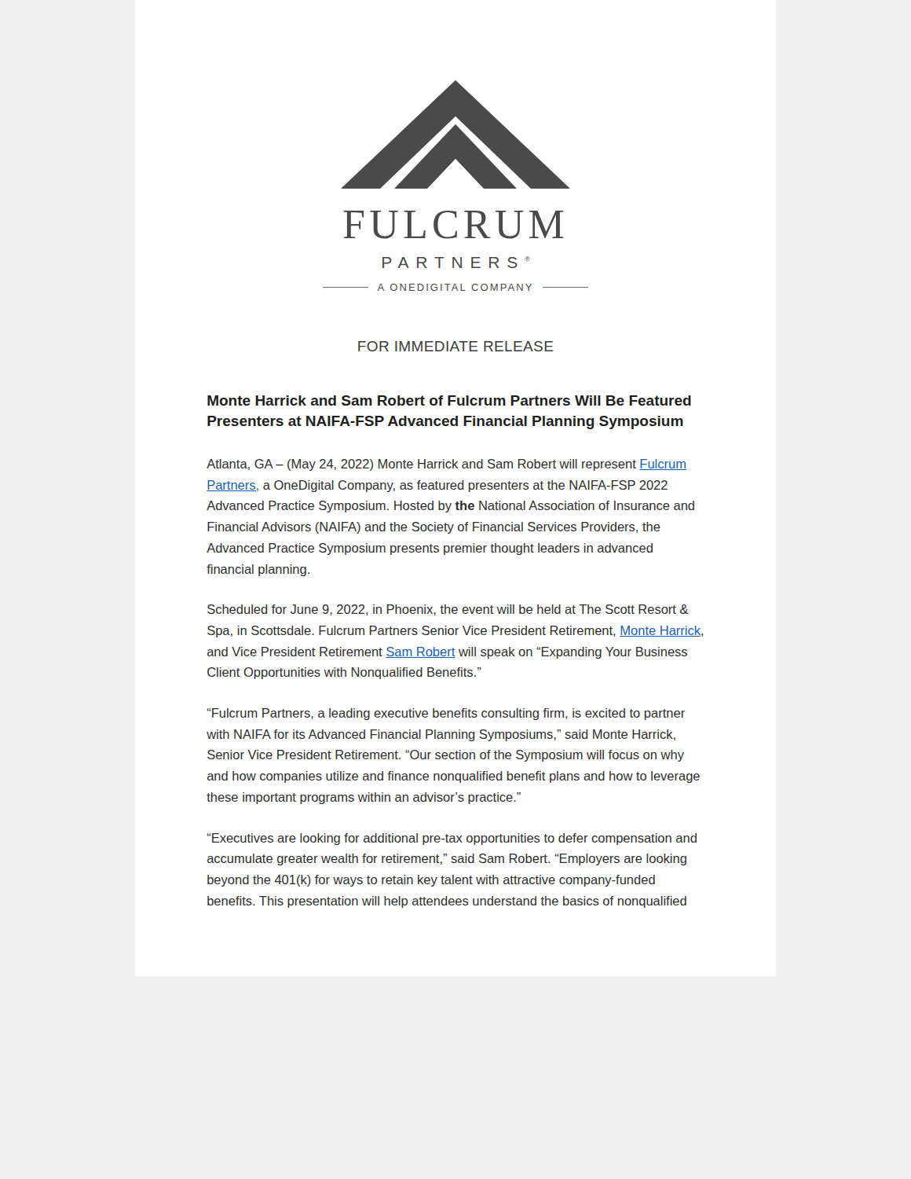FULCRUM
PARTNERS®
A ONEDIGITAL COMPANY
FOR IMMEDIATE RELEASE
Monte Harrick and Sam Robert of Fulcrum Partners Will Be Featured Presenters at NAIFA-FSP Advanced Financial Planning Symposium
Atlanta, GA – (May 24, 2022) Monte Harrick and Sam Robert will represent Fulcrum Partners, a OneDigital Company, as featured presenters at the NAIFA-FSP 2022 Advanced Practice Symposium. Hosted by the National Association of Insurance and Financial Advisors (NAIFA) and the Society of Financial Services Providers, the Advanced Practice Symposium presents premier thought leaders in advanced financial planning.
Scheduled for June 9, 2022, in Phoenix, the event will be held at The Scott Resort & Spa, in Scottsdale. Fulcrum Partners Senior Vice President Retirement, Monte Harrick, and Vice President Retirement Sam Robert will speak on “Expanding Your Business Client Opportunities with Nonqualified Benefits.”
“Fulcrum Partners, a leading executive benefits consulting firm, is excited to partner with NAIFA for its Advanced Financial Planning Symposiums,” said Monte Harrick, Senior Vice President Retirement. “Our section of the Symposium will focus on why and how companies utilize and finance nonqualified benefit plans and how to leverage these important programs within an advisor’s practice.”
“Executives are looking for additional pre-tax opportunities to defer compensation and accumulate greater wealth for retirement,” said Sam Robert. “Employers are looking beyond the 401(k) for ways to retain key talent with attractive company-funded benefits. This presentation will help attendees understand the basics of nonqualified